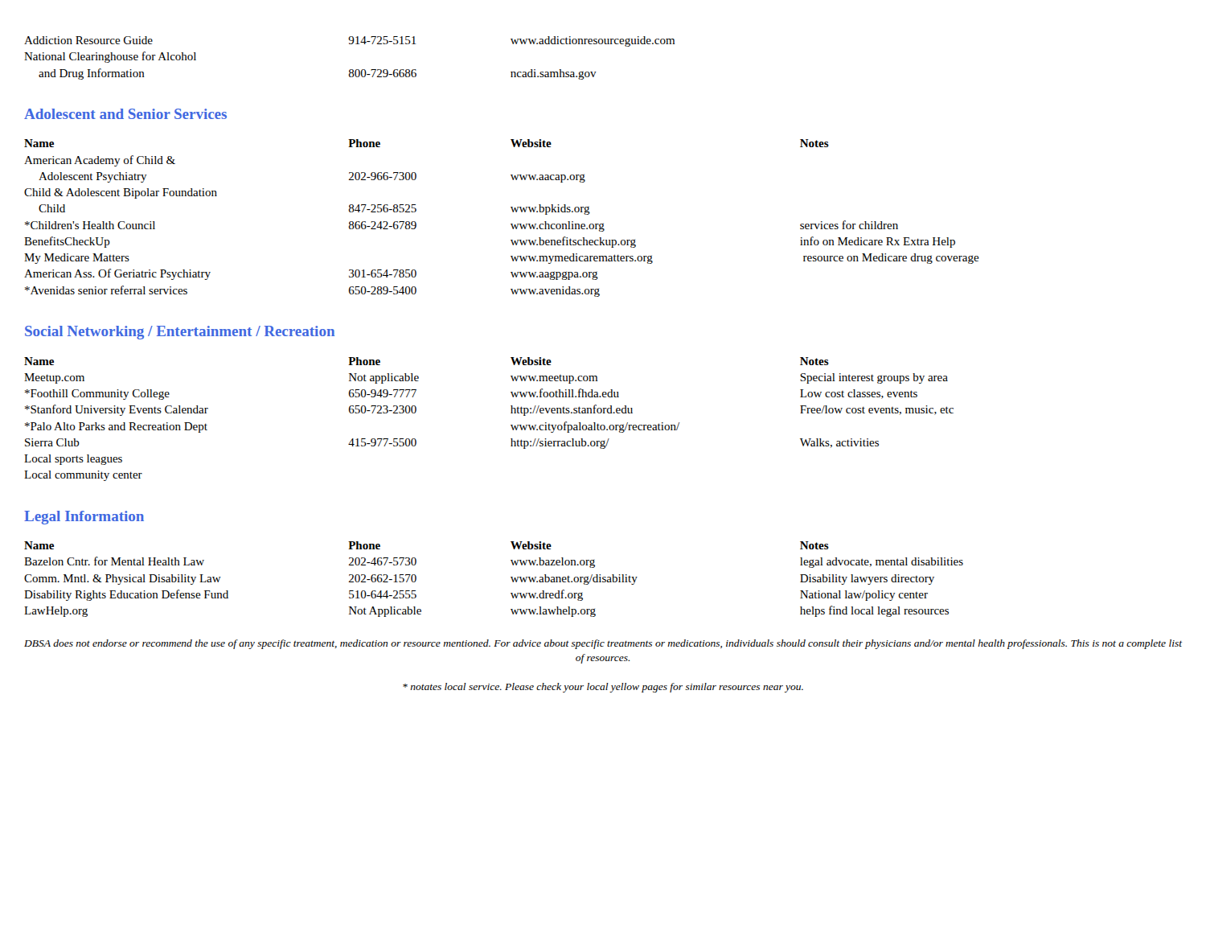| Addiction Resource Guide | 914-725-5151 | www.addictionresourceguide.com | |
| National Clearinghouse for Alcohol | | | |
| and Drug Information | 800-729-6686 | ncadi.samhsa.gov | |
Adolescent and Senior Services
| Name | Phone | Website | Notes |
| --- | --- | --- | --- |
| American Academy of Child & | | | |
| Adolescent Psychiatry | 202-966-7300 | www.aacap.org | |
| Child & Adolescent Bipolar Foundation | | | |
| Child | 847-256-8525 | www.bpkids.org | |
| *Children's Health Council | 866-242-6789 | www.chconline.org | services for children |
| BenefitsCheckUp | | www.benefitscheckup.org | info on Medicare Rx Extra Help |
| My Medicare Matters | | www.mymedicarematters.org | resource on Medicare drug coverage |
| American Ass. Of Geriatric Psychiatry | 301-654-7850 | www.aagpgpa.org | |
| *Avenidas senior referral services | 650-289-5400 | www.avenidas.org | |
Social Networking / Entertainment / Recreation
| Name | Phone | Website | Notes |
| --- | --- | --- | --- |
| Meetup.com | Not applicable | www.meetup.com | Special interest groups by area |
| *Foothill Community College | 650-949-7777 | www.foothill.fhda.edu | Low cost classes, events |
| *Stanford University Events Calendar | 650-723-2300 | http://events.stanford.edu | Free/low cost events, music, etc |
| *Palo Alto Parks and Recreation Dept | | www.cityofpaloalto.org/recreation/ | |
| Sierra Club | 415-977-5500 | http://sierraclub.org/ | Walks, activities |
| Local sports leagues | | | |
| Local community center | | | |
Legal Information
| Name | Phone | Website | Notes |
| --- | --- | --- | --- |
| Bazelon Cntr. for Mental Health Law | 202-467-5730 | www.bazelon.org | legal advocate, mental disabilities |
| Comm. Mntl. & Physical Disability Law | 202-662-1570 | www.abanet.org/disability | Disability lawyers directory |
| Disability Rights Education Defense Fund | 510-644-2555 | www.dredf.org | National law/policy center |
| LawHelp.org | Not Applicable | www.lawhelp.org | helps find local legal resources |
DBSA does not endorse or recommend the use of any specific treatment, medication or resource mentioned. For advice about specific treatments or medications, individuals should consult their physicians and/or mental health professionals. This is not a complete list of resources.
* notates local service. Please check your local yellow pages for similar resources near you.